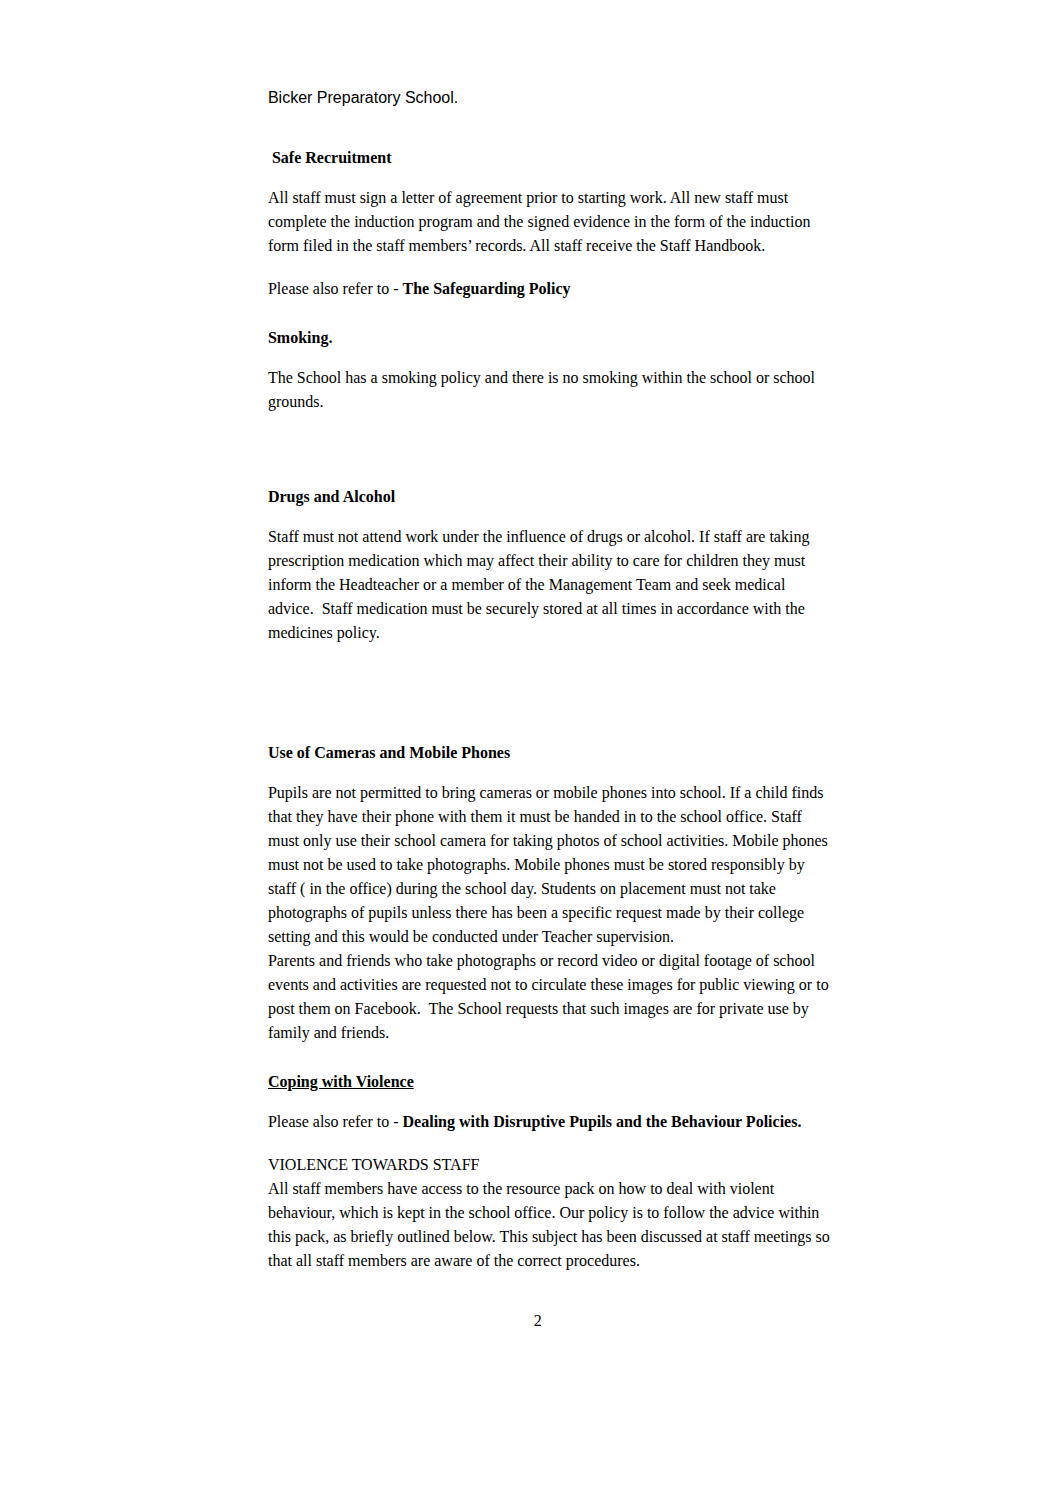Bicker Preparatory School.
Safe Recruitment
All staff must sign a letter of agreement prior to starting work. All new staff must complete the induction program and the signed evidence in the form of the induction form filed in the staff members’ records. All staff receive the Staff Handbook.
Please also refer to - The Safeguarding Policy
Smoking.
The School has a smoking policy and there is no smoking within the school or school grounds.
Drugs and Alcohol
Staff must not attend work under the influence of drugs or alcohol. If staff are taking prescription medication which may affect their ability to care for children they must inform the Headteacher or a member of the Management Team and seek medical advice. Staff medication must be securely stored at all times in accordance with the medicines policy.
Use of Cameras and Mobile Phones
Pupils are not permitted to bring cameras or mobile phones into school. If a child finds that they have their phone with them it must be handed in to the school office. Staff must only use their school camera for taking photos of school activities. Mobile phones must not be used to take photographs. Mobile phones must be stored responsibly by staff ( in the office) during the school day. Students on placement must not take photographs of pupils unless there has been a specific request made by their college setting and this would be conducted under Teacher supervision.
Parents and friends who take photographs or record video or digital footage of school events and activities are requested not to circulate these images for public viewing or to post them on Facebook. The School requests that such images are for private use by family and friends.
Coping with Violence
Please also refer to - Dealing with Disruptive Pupils and the Behaviour Policies.
VIOLENCE TOWARDS STAFF
All staff members have access to the resource pack on how to deal with violent behaviour, which is kept in the school office. Our policy is to follow the advice within this pack, as briefly outlined below. This subject has been discussed at staff meetings so that all staff members are aware of the correct procedures.
2